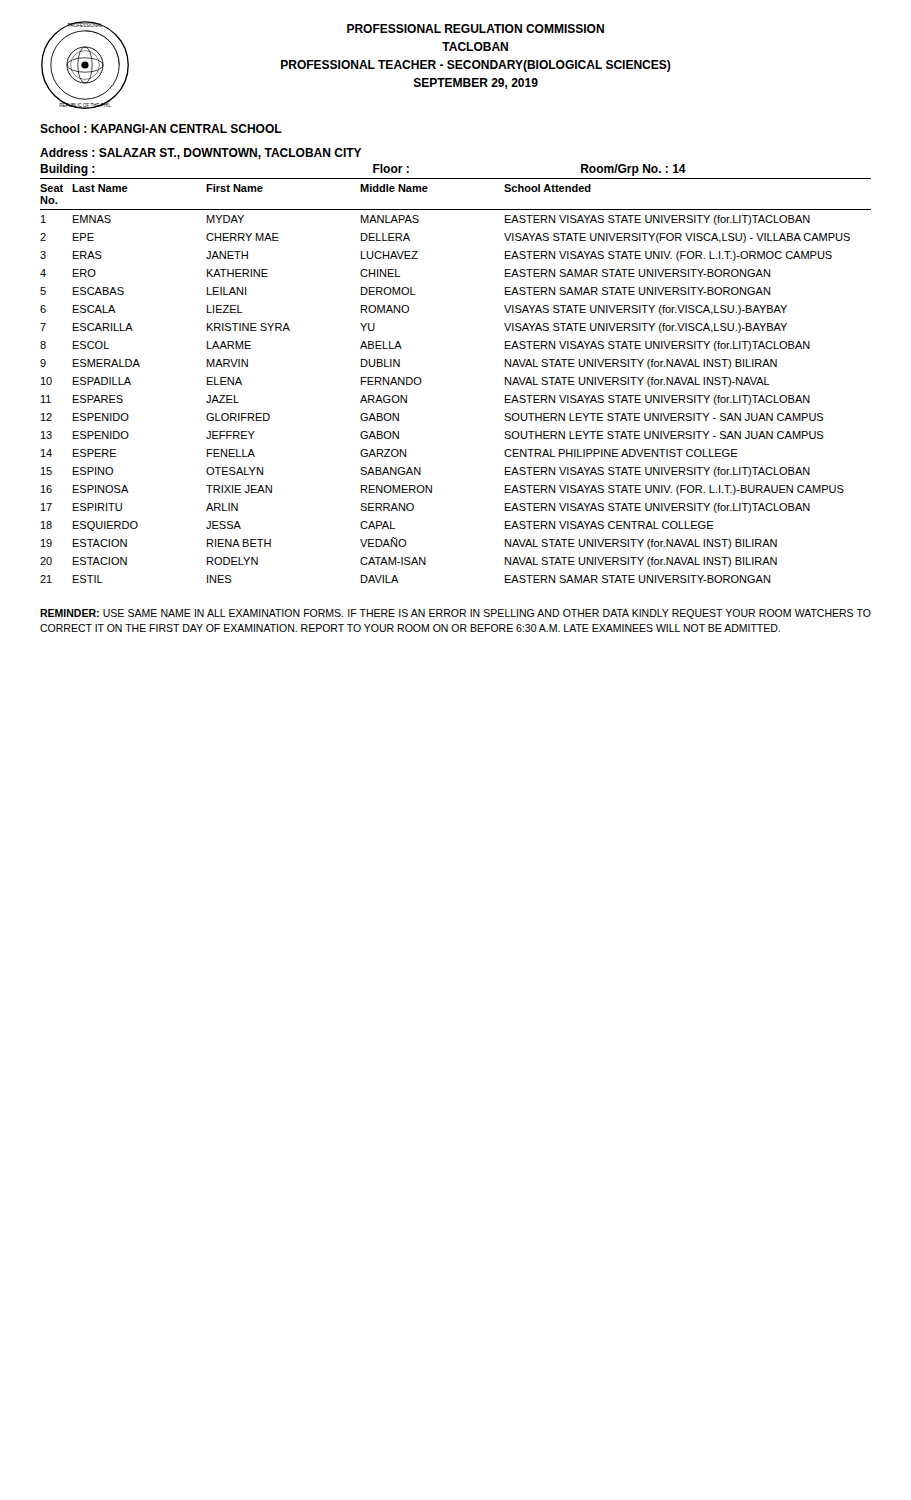PROFESSIONAL REPUBLIC OF THE PHIL
PROFESSIONAL REGULATION COMMISSION
TACLOBAN
PROFESSIONAL TEACHER - SECONDARY(BIOLOGICAL SCIENCES)
SEPTEMBER 29, 2019
School : KAPANGI-AN CENTRAL SCHOOL
Address : SALAZAR ST., DOWNTOWN, TACLOBAN CITY
Building :
Floor :
Room/Grp No. : 14
| Seat No. | Last Name | First Name | Middle Name | School Attended |
| --- | --- | --- | --- | --- |
| 1 | EMNAS | MYDAY | MANLAPAS | EASTERN VISAYAS STATE UNIVERSITY (for.LIT)TACLOBAN |
| 2 | EPE | CHERRY MAE | DELLERA | VISAYAS STATE UNIVERSITY(FOR VISCA,LSU) - VILLABA CAMPUS |
| 3 | ERAS | JANETH | LUCHAVEZ | EASTERN VISAYAS STATE UNIV. (FOR. L.I.T.)-ORMOC CAMPUS |
| 4 | ERO | KATHERINE | CHINEL | EASTERN SAMAR STATE UNIVERSITY-BORONGAN |
| 5 | ESCABAS | LEILANI | DEROMOL | EASTERN SAMAR STATE UNIVERSITY-BORONGAN |
| 6 | ESCALA | LIEZEL | ROMANO | VISAYAS STATE UNIVERSITY (for.VISCA,LSU.)-BAYBAY |
| 7 | ESCARILLA | KRISTINE SYRA | YU | VISAYAS STATE UNIVERSITY (for.VISCA,LSU.)-BAYBAY |
| 8 | ESCOL | LAARME | ABELLA | EASTERN VISAYAS STATE UNIVERSITY (for.LIT)TACLOBAN |
| 9 | ESMERALDA | MARVIN | DUBLIN | NAVAL STATE UNIVERSITY (for.NAVAL INST) BILIRAN |
| 10 | ESPADILLA | ELENA | FERNANDO | NAVAL STATE UNIVERSITY (for.NAVAL INST)-NAVAL |
| 11 | ESPARES | JAZEL | ARAGON | EASTERN VISAYAS STATE UNIVERSITY (for.LIT)TACLOBAN |
| 12 | ESPENIDO | GLORIFRED | GABON | SOUTHERN LEYTE STATE UNIVERSITY - SAN JUAN CAMPUS |
| 13 | ESPENIDO | JEFFREY | GABON | SOUTHERN LEYTE STATE UNIVERSITY - SAN JUAN CAMPUS |
| 14 | ESPERE | FENELLA | GARZON | CENTRAL PHILIPPINE ADVENTIST COLLEGE |
| 15 | ESPINO | OTESALYN | SABANGAN | EASTERN VISAYAS STATE UNIVERSITY (for.LIT)TACLOBAN |
| 16 | ESPINOSA | TRIXIE JEAN | RENOMERON | EASTERN VISAYAS STATE UNIV. (FOR. L.I.T.)-BURAUEN CAMPUS |
| 17 | ESPIRITU | ARLIN | SERRANO | EASTERN VISAYAS STATE UNIVERSITY (for.LIT)TACLOBAN |
| 18 | ESQUIERDO | JESSA | CAPAL | EASTERN VISAYAS CENTRAL COLLEGE |
| 19 | ESTACION | RIENA BETH | VEDAÑO | NAVAL STATE UNIVERSITY (for.NAVAL INST) BILIRAN |
| 20 | ESTACION | RODELYN | CATAM-ISAN | NAVAL STATE UNIVERSITY (for.NAVAL INST) BILIRAN |
| 21 | ESTIL | INES | DAVILA | EASTERN SAMAR STATE UNIVERSITY-BORONGAN |
REMINDER: USE SAME NAME IN ALL EXAMINATION FORMS. IF THERE IS AN ERROR IN SPELLING AND OTHER DATA KINDLY REQUEST YOUR ROOM WATCHERS TO CORRECT IT ON THE FIRST DAY OF EXAMINATION. REPORT TO YOUR ROOM ON OR BEFORE 6:30 A.M. LATE EXAMINEES WILL NOT BE ADMITTED.